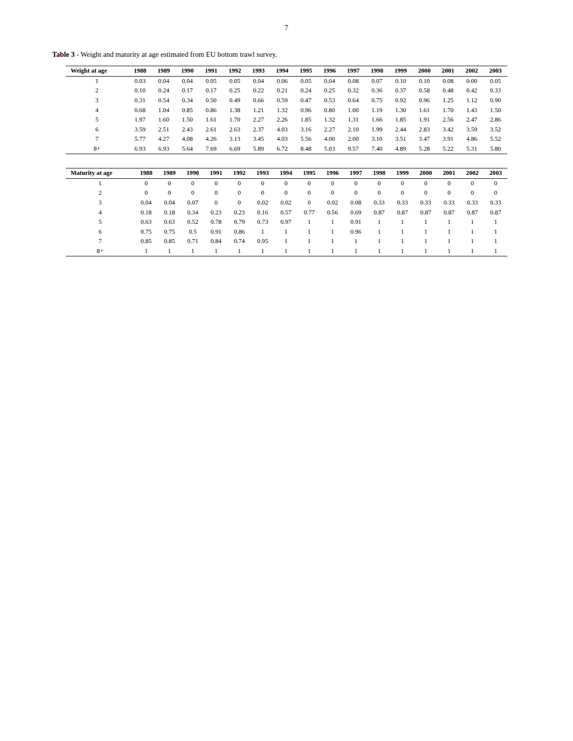7
Table 3 - Weight and maturity at age estimated from EU bottom trawl survey.
| Weight at age | 1988 | 1989 | 1990 | 1991 | 1992 | 1993 | 1994 | 1995 | 1996 | 1997 | 1998 | 1999 | 2000 | 2001 | 2002 | 2003 |
| --- | --- | --- | --- | --- | --- | --- | --- | --- | --- | --- | --- | --- | --- | --- | --- | --- |
| 1 | 0.03 | 0.04 | 0.04 | 0.05 | 0.05 | 0.04 | 0.06 | 0.05 | 0.04 | 0.08 | 0.07 | 0.10 | 0.10 | 0.08 | 0.00 | 0.05 |
| 2 | 0.10 | 0.24 | 0.17 | 0.17 | 0.25 | 0.22 | 0.21 | 0.24 | 0.25 | 0.32 | 0.36 | 0.37 | 0.58 | 0.48 | 0.42 | 0.33 |
| 3 | 0.31 | 0.54 | 0.34 | 0.50 | 0.49 | 0.66 | 0.59 | 0.47 | 0.53 | 0.64 | 0.75 | 0.92 | 0.96 | 1.25 | 1.12 | 0.90 |
| 4 | 0.68 | 1.04 | 0.85 | 0.86 | 1.38 | 1.21 | 1.32 | 0.96 | 0.80 | 1.00 | 1.19 | 1.30 | 1.61 | 1.70 | 1.43 | 1.50 |
| 5 | 1.97 | 1.60 | 1.50 | 1.61 | 1.70 | 2.27 | 2.26 | 1.85 | 1.32 | 1.31 | 1.66 | 1.85 | 1.91 | 2.56 | 2.47 | 2.86 |
| 6 | 3.59 | 2.51 | 2.43 | 2.61 | 2.63 | 2.37 | 4.03 | 3.16 | 2.27 | 2.10 | 1.99 | 2.44 | 2.83 | 3.42 | 3.59 | 3.52 |
| 7 | 5.77 | 4.27 | 4.08 | 4.26 | 3.13 | 3.45 | 4.03 | 5.56 | 4.00 | 2.00 | 3.10 | 3.51 | 3.47 | 3.91 | 4.86 | 5.52 |
| 8+ | 6.93 | 6.93 | 5.64 | 7.69 | 6.69 | 5.89 | 6.72 | 8.48 | 5.03 | 9.57 | 7.40 | 4.89 | 5.28 | 5.22 | 5.31 | 5.80 |
| Maturity at age | 1988 | 1989 | 1990 | 1991 | 1992 | 1993 | 1994 | 1995 | 1996 | 1997 | 1998 | 1999 | 2000 | 2001 | 2002 | 2003 |
| --- | --- | --- | --- | --- | --- | --- | --- | --- | --- | --- | --- | --- | --- | --- | --- | --- |
| 1 | 0 | 0 | 0 | 0 | 0 | 0 | 0 | 0 | 0 | 0 | 0 | 0 | 0 | 0 | 0 | 0 |
| 2 | 0 | 0 | 0 | 0 | 0 | 0 | 0 | 0 | 0 | 0 | 0 | 0 | 0 | 0 | 0 | 0 |
| 3 | 0.04 | 0.04 | 0.07 | 0 | 0 | 0.02 | 0.02 | 0 | 0.02 | 0.08 | 0.33 | 0.33 | 0.33 | 0.33 | 0.33 | 0.33 |
| 4 | 0.18 | 0.18 | 0.34 | 0.23 | 0.23 | 0.16 | 0.57 | 0.77 | 0.56 | 0.69 | 0.87 | 0.87 | 0.87 | 0.87 | 0.87 | 0.87 |
| 5 | 0.63 | 0.63 | 0.52 | 0.78 | 0.79 | 0.73 | 0.97 | 1 | 1 | 0.91 | 1 | 1 | 1 | 1 | 1 | 1 |
| 6 | 0.75 | 0.75 | 0.5 | 0.91 | 0.86 | 1 | 1 | 1 | 1 | 0.96 | 1 | 1 | 1 | 1 | 1 | 1 |
| 7 | 0.85 | 0.85 | 0.71 | 0.84 | 0.74 | 0.95 | 1 | 1 | 1 | 1 | 1 | 1 | 1 | 1 | 1 | 1 |
| 8+ | 1 | 1 | 1 | 1 | 1 | 1 | 1 | 1 | 1 | 1 | 1 | 1 | 1 | 1 | 1 | 1 |